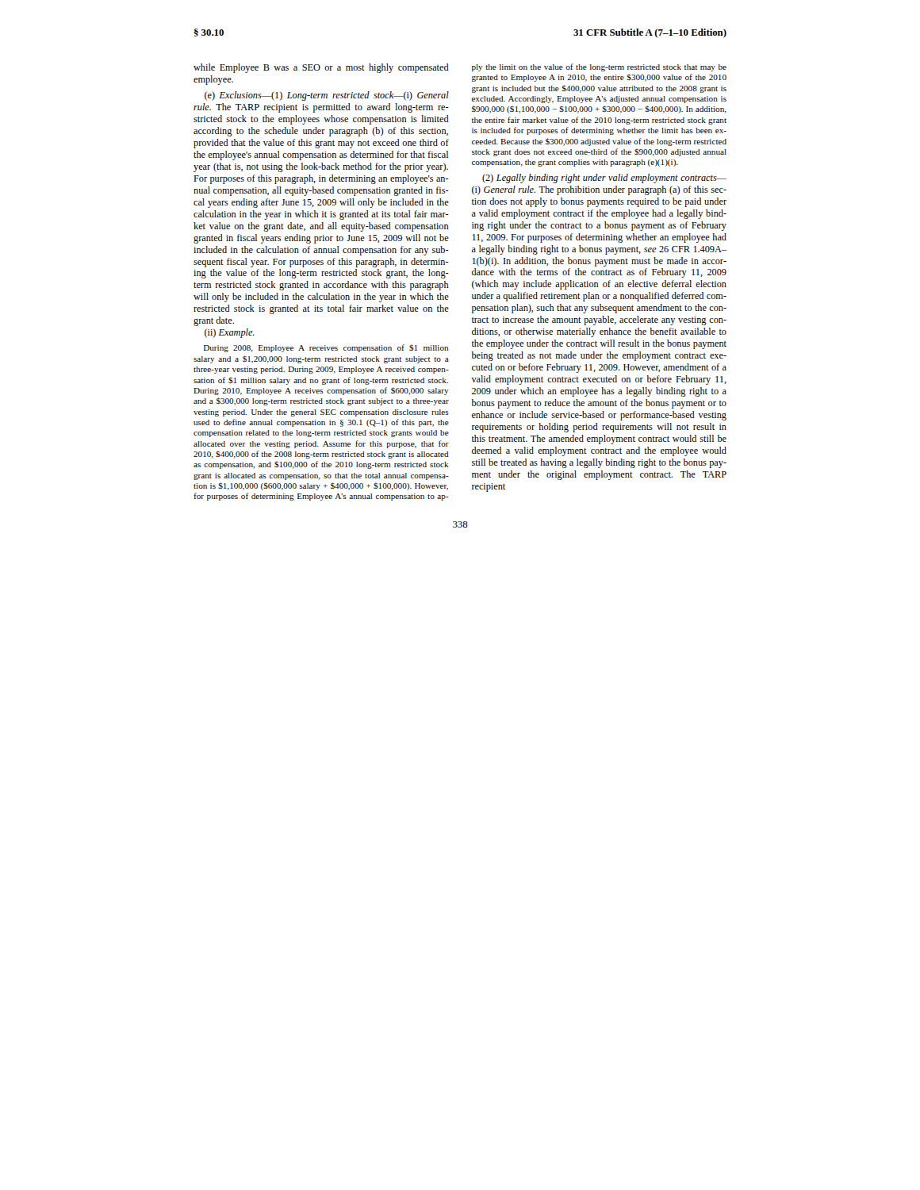§ 30.10 31 CFR Subtitle A (7–1–10 Edition)
while Employee B was a SEO or a most highly compensated employee.
(e) Exclusions—(1) Long-term restricted stock—(i) General rule. The TARP recipient is permitted to award long-term restricted stock to the employees whose compensation is limited according to the schedule under paragraph (b) of this section, provided that the value of this grant may not exceed one third of the employee's annual compensation as determined for that fiscal year (that is, not using the look-back method for the prior year). For purposes of this paragraph, in determining an employee's annual compensation, all equity-based compensation granted in fiscal years ending after June 15, 2009 will only be included in the calculation in the year in which it is granted at its total fair market value on the grant date, and all equity-based compensation granted in fiscal years ending prior to June 15, 2009 will not be included in the calculation of annual compensation for any subsequent fiscal year. For purposes of this paragraph, in determining the value of the long-term restricted stock grant, the long-term restricted stock granted in accordance with this paragraph will only be included in the calculation in the year in which the restricted stock is granted at its total fair market value on the grant date.
(ii) Example.
During 2008, Employee A receives compensation of $1 million salary and a $1,200,000 long-term restricted stock grant subject to a three-year vesting period. During 2009, Employee A received compensation of $1 million salary and no grant of long-term restricted stock. During 2010, Employee A receives compensation of $600,000 salary and a $300,000 long-term restricted stock grant subject to a three-year vesting period. Under the general SEC compensation disclosure rules used to define annual compensation in § 30.1 (Q–1) of this part, the compensation related to the long-term restricted stock grants would be allocated over the vesting period. Assume for this purpose, that for 2010, $400,000 of the 2008 long-term restricted stock grant is allocated as compensation, and $100,000 of the 2010 long-term restricted stock grant is allocated as compensation, so that the total annual compensation is $1,100,000 ($600,000 salary + $400,000 + $100,000). However, for purposes of determining Employee A's annual compensation to apply the limit on the value of the long-term restricted stock that may be granted to Employee A in 2010, the entire $300,000 value of the 2010 grant is included but the $400,000 value attributed to the 2008 grant is excluded. Accordingly, Employee A's adjusted annual compensation is $900,000 ($1,100,000 − $100,000 + $300,000 − $400,000). In addition, the entire fair market value of the 2010 long-term restricted stock grant is included for purposes of determining whether the limit has been exceeded. Because the $300,000 adjusted value of the long-term restricted stock grant does not exceed one-third of the $900,000 adjusted annual compensation, the grant complies with paragraph (e)(1)(i).
(2) Legally binding right under valid employment contracts—(i) General rule. The prohibition under paragraph (a) of this section does not apply to bonus payments required to be paid under a valid employment contract if the employee had a legally binding right under the contract to a bonus payment as of February 11, 2009. For purposes of determining whether an employee had a legally binding right to a bonus payment, see 26 CFR 1.409A–1(b)(i). In addition, the bonus payment must be made in accordance with the terms of the contract as of February 11, 2009 (which may include application of an elective deferral election under a qualified retirement plan or a nonqualified deferred compensation plan), such that any subsequent amendment to the contract to increase the amount payable, accelerate any vesting conditions, or otherwise materially enhance the benefit available to the employee under the contract will result in the bonus payment being treated as not made under the employment contract executed on or before February 11, 2009. However, amendment of a valid employment contract executed on or before February 11, 2009 under which an employee has a legally binding right to a bonus payment to reduce the amount of the bonus payment or to enhance or include service-based or performance-based vesting requirements or holding period requirements will not result in this treatment. The amended employment contract would still be deemed a valid employment contract and the employee would still be treated as having a legally binding right to the bonus payment under the original employment contract. The TARP recipient
338